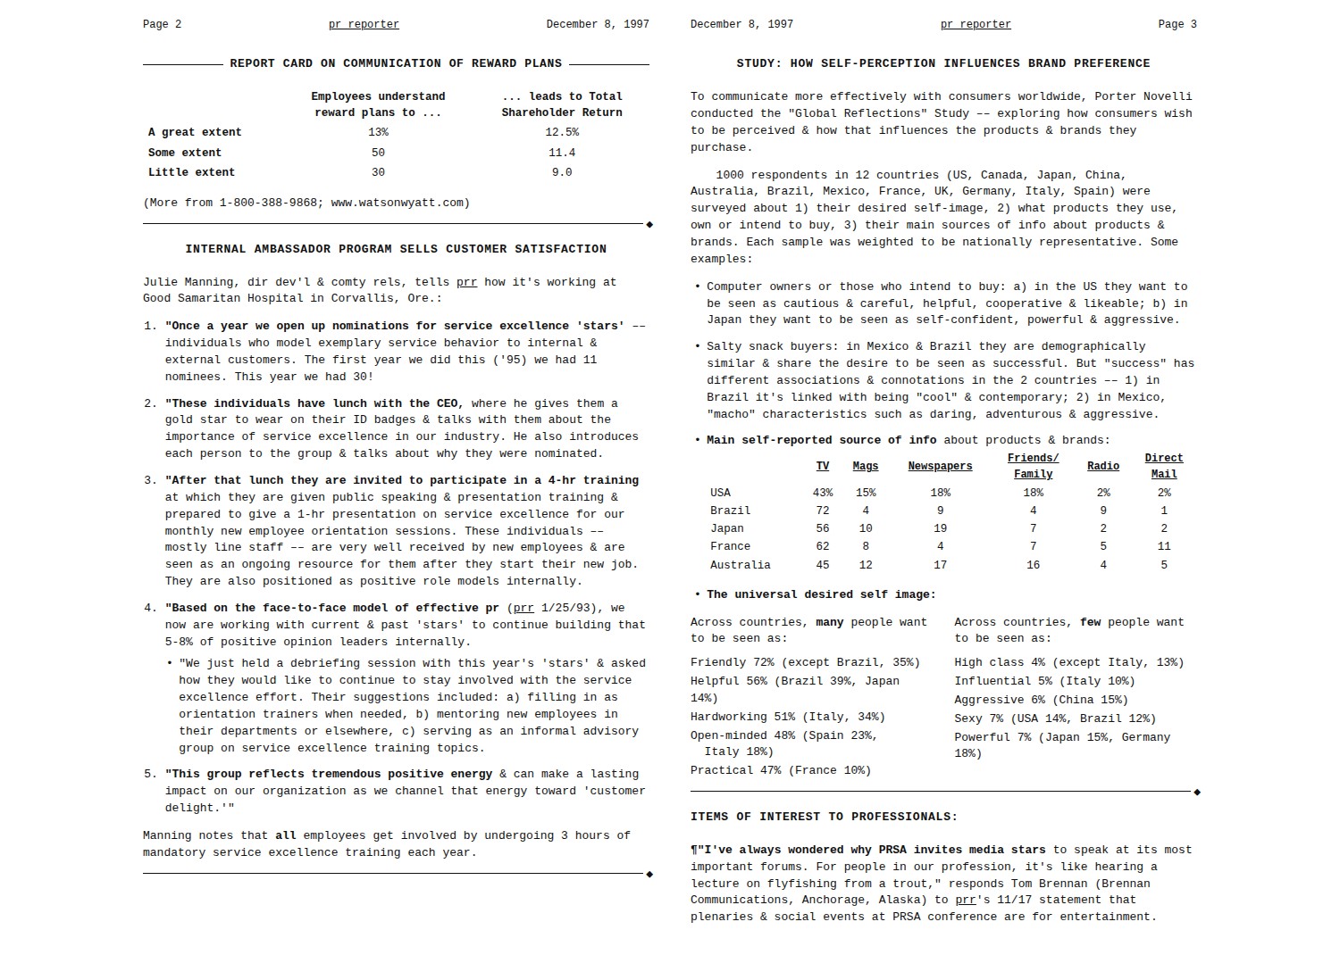Page 2 pr reporter December 8, 1997
REPORT CARD ON COMMUNICATION OF REWARD PLANS
| | Employees understand reward plans to ... | ... leads to Total Shareholder Return |
| --- | --- | --- |
| A great extent | 13% | 12.5% |
| Some extent | 50 | 11.4 |
| Little extent | 30 | 9.0 |
(More from 1-800-388-9868; www.watsonwyatt.com)
INTERNAL AMBASSADOR PROGRAM SELLS CUSTOMER SATISFACTION
Julie Manning, dir dev'l & comty rels, tells prr how it's working at Good Samaritan Hospital in Corvallis, Ore.:
"Once a year we open up nominations for service excellence 'stars' –– individuals who model exemplary service behavior to internal & external customers. The first year we did this ('95) we had 11 nominees. This year we had 30!
"These individuals have lunch with the CEO, where he gives them a gold star to wear on their ID badges & talks with them about the importance of service excellence in our industry. He also introduces each person to the group & talks about why they were nominated.
"After that lunch they are invited to participate in a 4-hr training at which they are given public speaking & presentation training & prepared to give a 1-hr presentation on service excellence for our monthly new employee orientation sessions. These individuals –– mostly line staff –– are very well received by new employees & are seen as an ongoing resource for them after they start their new job. They are also positioned as positive role models internally.
"Based on the face-to-face model of effective pr (prr 1/25/93), we now are working with current & past 'stars' to continue building that 5-8% of positive opinion leaders internally.
"We just held a debriefing session with this year's 'stars' & asked how they would like to continue to stay involved with the service excellence effort. Their suggestions included: a) filling in as orientation trainers when needed, b) mentoring new employees in their departments or elsewhere, c) serving as an informal advisory group on service excellence training topics.
"This group reflects tremendous positive energy & can make a lasting impact on our organization as we channel that energy toward 'customer delight.'"
Manning notes that all employees get involved by undergoing 3 hours of mandatory service excellence training each year.
December 8, 1997 pr reporter Page 3
STUDY: HOW SELF-PERCEPTION INFLUENCES BRAND PREFERENCE
To communicate more effectively with consumers worldwide, Porter Novelli conducted the "Global Reflections" Study –– exploring how consumers wish to be perceived & how that influences the products & brands they purchase.
1000 respondents in 12 countries (US, Canada, Japan, China, Australia, Brazil, Mexico, France, UK, Germany, Italy, Spain) were surveyed about 1) their desired self-image, 2) what products they use, own or intend to buy, 3) their main sources of info about products & brands. Each sample was weighted to be nationally representative. Some examples:
Computer owners or those who intend to buy: a) in the US they want to be seen as cautious & careful, helpful, cooperative & likeable; b) in Japan they want to be seen as self-confident, powerful & aggressive.
Salty snack buyers: in Mexico & Brazil they are demographically similar & share the desire to be seen as successful. But "success" has different associations & connotations in the 2 countries –– 1) in Brazil it's linked with being "cool" & contemporary; 2) in Mexico, "macho" characteristics such as daring, adventurous & aggressive.
Main self-reported source of info about products & brands:
| | TV | Mags | Newspapers | Friends/ Family | Radio | Direct Mail |
| --- | --- | --- | --- | --- | --- | --- |
| USA | 43% | 15% | 18% | 18% | 2% | 2% |
| Brazil | 72 | 4 | 9 | 4 | 9 | 1 |
| Japan | 56 | 10 | 19 | 7 | 2 | 2 |
| France | 62 | 8 | 4 | 7 | 5 | 11 |
| Australia | 45 | 12 | 17 | 16 | 4 | 5 |
The universal desired self image:
Across countries, many people want to be seen as:
Friendly 72% (except Brazil, 35%)
Helpful 56% (Brazil 39%, Japan 14%)
Hardworking 51% (Italy, 34%)
Open-minded 48% (Spain 23%,
Italy 18%)
Practical 47% (France 10%)
Across countries, few people want to be seen as:
High class 4% (except Italy, 13%)
Influential 5% (Italy 10%)
Aggressive 6% (China 15%)
Sexy 7% (USA 14%, Brazil 12%)
Powerful 7% (Japan 15%, Germany 18%)
ITEMS OF INTEREST TO PROFESSIONALS:
¶"I've always wondered why PRSA invites media stars to speak at its most important forums. For people in our profession, it's like hearing a lecture on flyfishing from a trout," responds Tom Brennan (Brennan Communications, Anchorage, Alaska) to prr's 11/17 statement that plenaries & social events at PRSA conference are for entertainment.